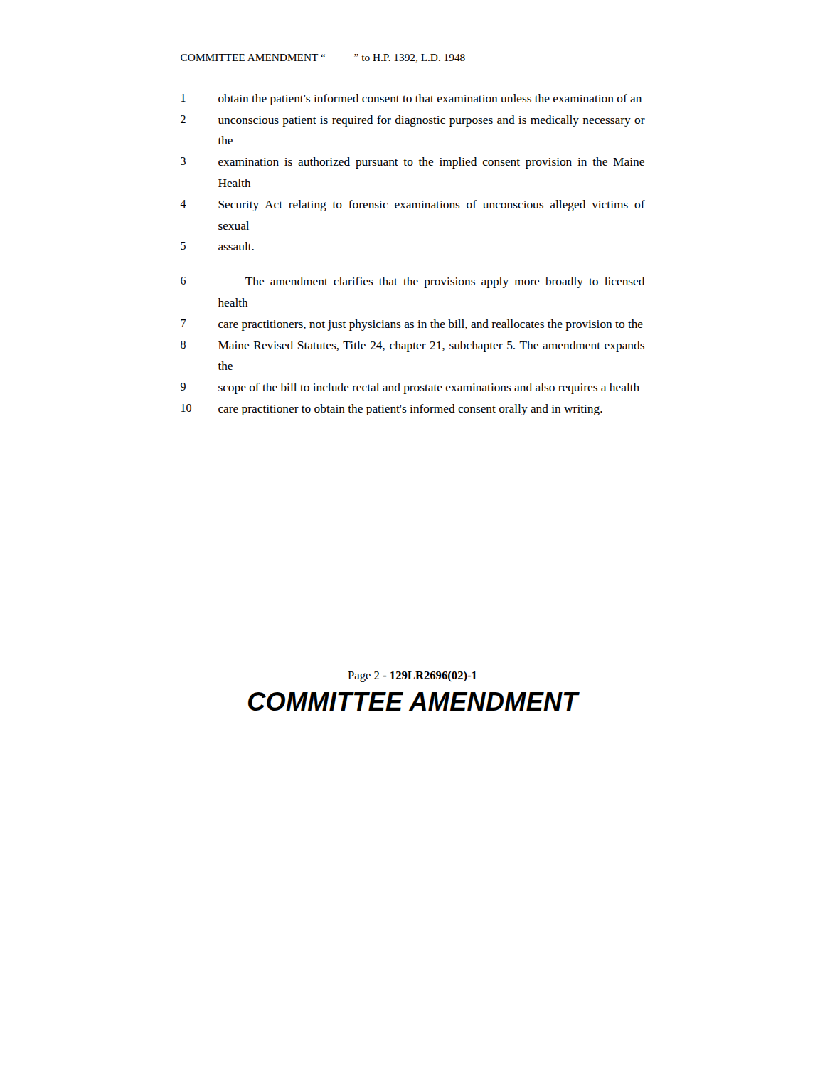COMMITTEE AMENDMENT “ ” to H.P. 1392, L.D. 1948
| 1 | obtain the patient's informed consent to that examination unless the examination of an |
| 2 | unconscious patient is required for diagnostic purposes and is medically necessary or the |
| 3 | examination is authorized pursuant to the implied consent provision in the Maine Health |
| 4 | Security Act relating to forensic examinations of unconscious alleged victims of sexual |
| 5 | assault. |
| 6 | The amendment clarifies that the provisions apply more broadly to licensed health |
| 7 | care practitioners, not just physicians as in the bill, and reallocates the provision to the |
| 8 | Maine Revised Statutes, Title 24, chapter 21, subchapter 5. The amendment expands the |
| 9 | scope of the bill to include rectal and prostate examinations and also requires a health |
| 10 | care practitioner to obtain the patient's informed consent orally and in writing. |
Page 2 - 129LR2696(02)-1
COMMITTEE AMENDMENT